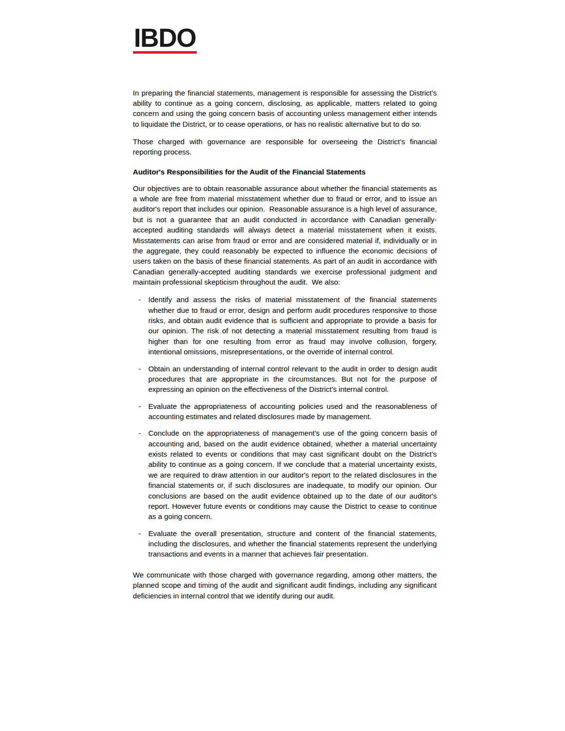IBDO
In preparing the financial statements, management is responsible for assessing the District’s ability to continue as a going concern, disclosing, as applicable, matters related to going concern and using the going concern basis of accounting unless management either intends to liquidate the District, or to cease operations, or has no realistic alternative but to do so.
Those charged with governance are responsible for overseeing the District’s financial reporting process.
Auditor's Responsibilities for the Audit of the Financial Statements
Our objectives are to obtain reasonable assurance about whether the financial statements as a whole are free from material misstatement whether due to fraud or error, and to issue an auditor's report that includes our opinion. Reasonable assurance is a high level of assurance, but is not a guarantee that an audit conducted in accordance with Canadian generally-accepted auditing standards will always detect a material misstatement when it exists. Misstatements can arise from fraud or error and are considered material if, individually or in the aggregate, they could reasonably be expected to influence the economic decisions of users taken on the basis of these financial statements. As part of an audit in accordance with Canadian generally-accepted auditing standards we exercise professional judgment and maintain professional skepticism throughout the audit. We also:
Identify and assess the risks of material misstatement of the financial statements whether due to fraud or error, design and perform audit procedures responsive to those risks, and obtain audit evidence that is sufficient and appropriate to provide a basis for our opinion. The risk of not detecting a material misstatement resulting from fraud is higher than for one resulting from error as fraud may involve collusion, forgery, intentional omissions, misrepresentations, or the override of internal control.
Obtain an understanding of internal control relevant to the audit in order to design audit procedures that are appropriate in the circumstances. But not for the purpose of expressing an opinion on the effectiveness of the District’s internal control.
Evaluate the appropriateness of accounting policies used and the reasonableness of accounting estimates and related disclosures made by management.
Conclude on the appropriateness of management's use of the going concern basis of accounting and, based on the audit evidence obtained, whether a material uncertainty exists related to events or conditions that may cast significant doubt on the District’s ability to continue as a going concern. If we conclude that a material uncertainty exists, we are required to draw attention in our auditor's report to the related disclosures in the financial statements or, if such disclosures are inadequate, to modify our opinion. Our conclusions are based on the audit evidence obtained up to the date of our auditor's report. However future events or conditions may cause the District to cease to continue as a going concern.
Evaluate the overall presentation, structure and content of the financial statements, including the disclosures, and whether the financial statements represent the underlying transactions and events in a manner that achieves fair presentation.
We communicate with those charged with governance regarding, among other matters, the planned scope and timing of the audit and significant audit findings, including any significant deficiencies in internal control that we identify during our audit.